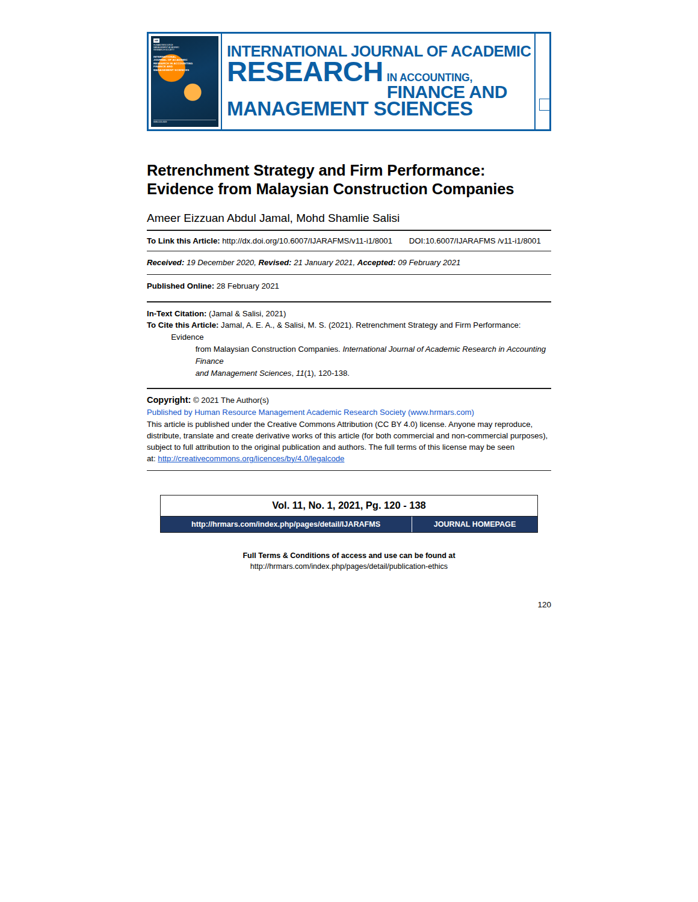HR
Human Resource
Management Academic
Research Society
International
Journal of Academic
Research in Accounting
Finance and
Management Sciences
ISSN 2225-8329
INTERNATIONAL JOURNAL OF ACADEMIC
RESEARCH IN ACCOUNTING, FINANCE AND
MANAGEMENT SCIENCES
HRMARS
Management
Academic
Research
Society
Exploring Intellectual Capital
www.hrmars.com
ISSN: 2225-8329
Retrenchment Strategy and Firm Performance: Evidence from Malaysian Construction Companies
Ameer Eizzuan Abdul Jamal, Mohd Shamlie Salisi
To Link this Article: http://dx.doi.org/10.6007/IJARAFMS/v11-i1/8001
DOI:10.6007/IJARAFMS /v11-i1/8001
Received: 19 December 2020, Revised: 21 January 2021, Accepted: 09 February 2021
Published Online: 28 February 2021
In-Text Citation: (Jamal & Salisi, 2021)
To Cite this Article: Jamal, A. E. A., & Salisi, M. S. (2021). Retrenchment Strategy and Firm Performance: Evidence from Malaysian Construction Companies. International Journal of Academic Research in Accounting Finance and Management Sciences, 11(1), 120-138.
Copyright: © 2021 The Author(s)
Published by Human Resource Management Academic Research Society (www.hrmars.com)
This article is published under the Creative Commons Attribution (CC BY 4.0) license. Anyone may reproduce, distribute, translate and create derivative works of this article (for both commercial and non-commercial purposes), subject to full attribution to the original publication and authors. The full terms of this license may be seen
at: http://creativecommons.org/licences/by/4.0/legalcode
Vol. 11, No. 1, 2021, Pg. 120 - 138
http://hrmars.com/index.php/pages/detail/IJARAFMS
JOURNAL HOMEPAGE
Full Terms & Conditions of access and use can be found at
http://hrmars.com/index.php/pages/detail/publication-ethics
120